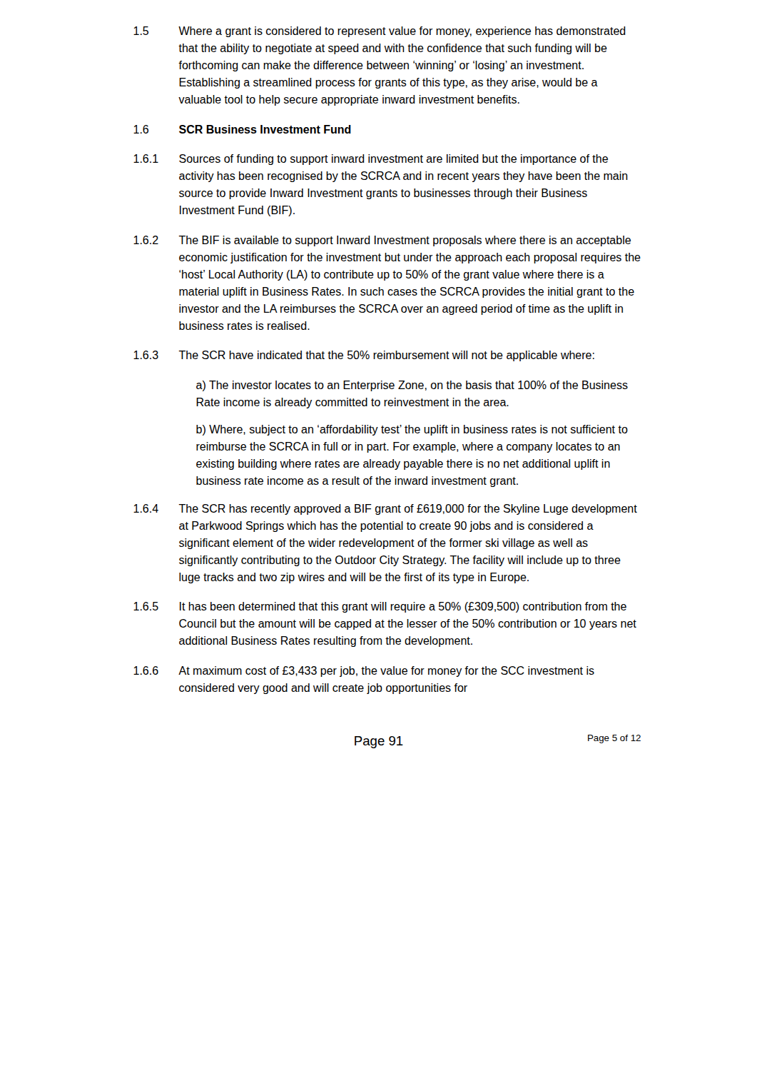1.5
Where a grant is considered to represent value for money, experience has demonstrated that the ability to negotiate at speed and with the confidence that such funding will be forthcoming can make the difference between ‘winning’ or ‘losing’ an investment. Establishing a streamlined process for grants of this type, as they arise, would be a valuable tool to help secure appropriate inward investment benefits.
1.6
SCR Business Investment Fund
1.6.1
Sources of funding to support inward investment are limited but the importance of the activity has been recognised by the SCRCA and in recent years they have been the main source to provide Inward Investment grants to businesses through their Business Investment Fund (BIF).
1.6.2
The BIF is available to support Inward Investment proposals where there is an acceptable economic justification for the investment but under the approach each proposal requires the ‘host’ Local Authority (LA) to contribute up to 50% of the grant value where there is a material uplift in Business Rates. In such cases the SCRCA provides the initial grant to the investor and the LA reimburses the SCRCA over an agreed period of time as the uplift in business rates is realised.
1.6.3
The SCR have indicated that the 50% reimbursement will not be applicable where:
a) The investor locates to an Enterprise Zone, on the basis that 100% of the Business Rate income is already committed to reinvestment in the area.
b) Where, subject to an ‘affordability test’ the uplift in business rates is not sufficient to reimburse the SCRCA in full or in part. For example, where a company locates to an existing building where rates are already payable there is no net additional uplift in business rate income as a result of the inward investment grant.
1.6.4
The SCR has recently approved a BIF grant of £619,000 for the Skyline Luge development at Parkwood Springs which has the potential to create 90 jobs and is considered a significant element of the wider redevelopment of the former ski village as well as significantly contributing to the Outdoor City Strategy. The facility will include up to three luge tracks and two zip wires and will be the first of its type in Europe.
1.6.5
It has been determined that this grant will require a 50% (£309,500) contribution from the Council but the amount will be capped at the lesser of the 50% contribution or 10 years net additional Business Rates resulting from the development.
1.6.6
At maximum cost of £3,433 per job, the value for money for the SCC investment is considered very good and will create job opportunities for
Page 91 Page 5 of 12